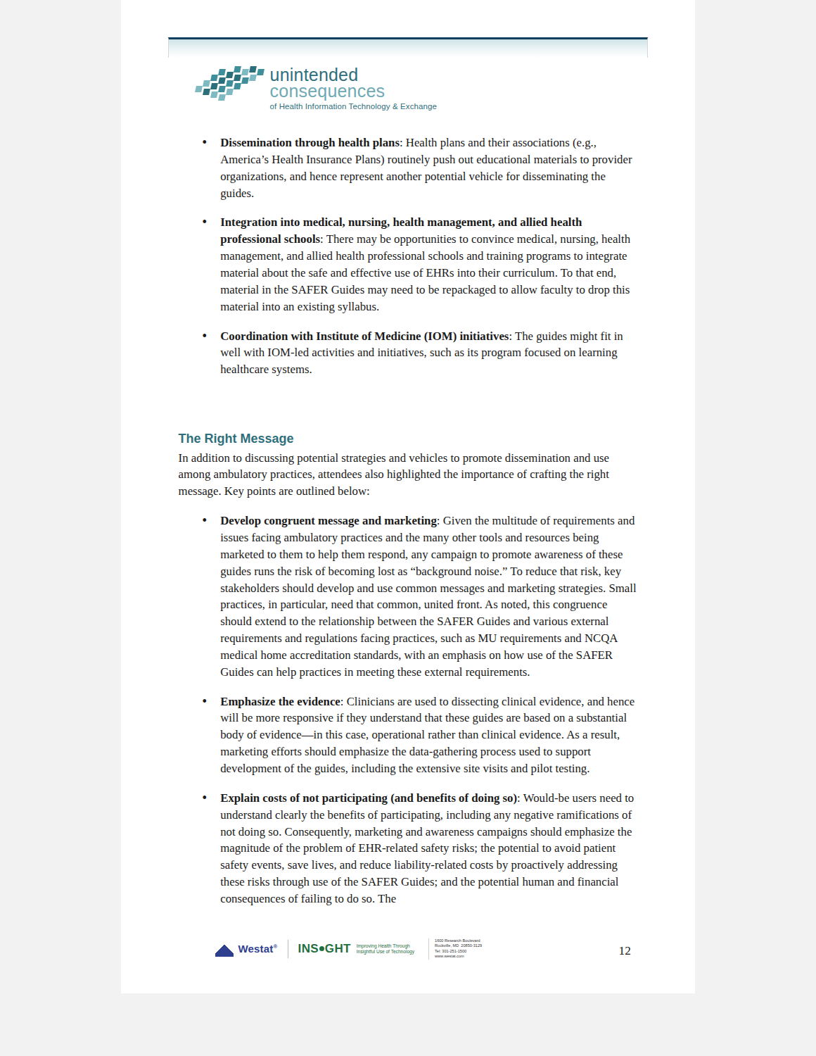unintended consequences of Health Information Technology & Exchange
Dissemination through health plans: Health plans and their associations (e.g., America’s Health Insurance Plans) routinely push out educational materials to provider organizations, and hence represent another potential vehicle for disseminating the guides.
Integration into medical, nursing, health management, and allied health professional schools: There may be opportunities to convince medical, nursing, health management, and allied health professional schools and training programs to integrate material about the safe and effective use of EHRs into their curriculum. To that end, material in the SAFER Guides may need to be repackaged to allow faculty to drop this material into an existing syllabus.
Coordination with Institute of Medicine (IOM) initiatives: The guides might fit in well with IOM-led activities and initiatives, such as its program focused on learning healthcare systems.
The Right Message
In addition to discussing potential strategies and vehicles to promote dissemination and use among ambulatory practices, attendees also highlighted the importance of crafting the right message. Key points are outlined below:
Develop congruent message and marketing: Given the multitude of requirements and issues facing ambulatory practices and the many other tools and resources being marketed to them to help them respond, any campaign to promote awareness of these guides runs the risk of becoming lost as “background noise.” To reduce that risk, key stakeholders should develop and use common messages and marketing strategies. Small practices, in particular, need that common, united front. As noted, this congruence should extend to the relationship between the SAFER Guides and various external requirements and regulations facing practices, such as MU requirements and NCQA medical home accreditation standards, with an emphasis on how use of the SAFER Guides can help practices in meeting these external requirements.
Emphasize the evidence: Clinicians are used to dissecting clinical evidence, and hence will be more responsive if they understand that these guides are based on a substantial body of evidence—in this case, operational rather than clinical evidence. As a result, marketing efforts should emphasize the data-gathering process used to support development of the guides, including the extensive site visits and pilot testing.
Explain costs of not participating (and benefits of doing so): Would-be users need to understand clearly the benefits of participating, including any negative ramifications of not doing so. Consequently, marketing and awareness campaigns should emphasize the magnitude of the problem of EHR-related safety risks; the potential to avoid patient safety events, save lives, and reduce liability-related costs by proactively addressing these risks through use of the SAFER Guides; and the potential human and financial consequences of failing to do so. The
Westat®
INS GHT
Improving Health Through
Insightful Use of Technology
1600 Research Boulevard
Rockville, MD 20850-3129
Tel: 301-251-1500
www.westat.com
12